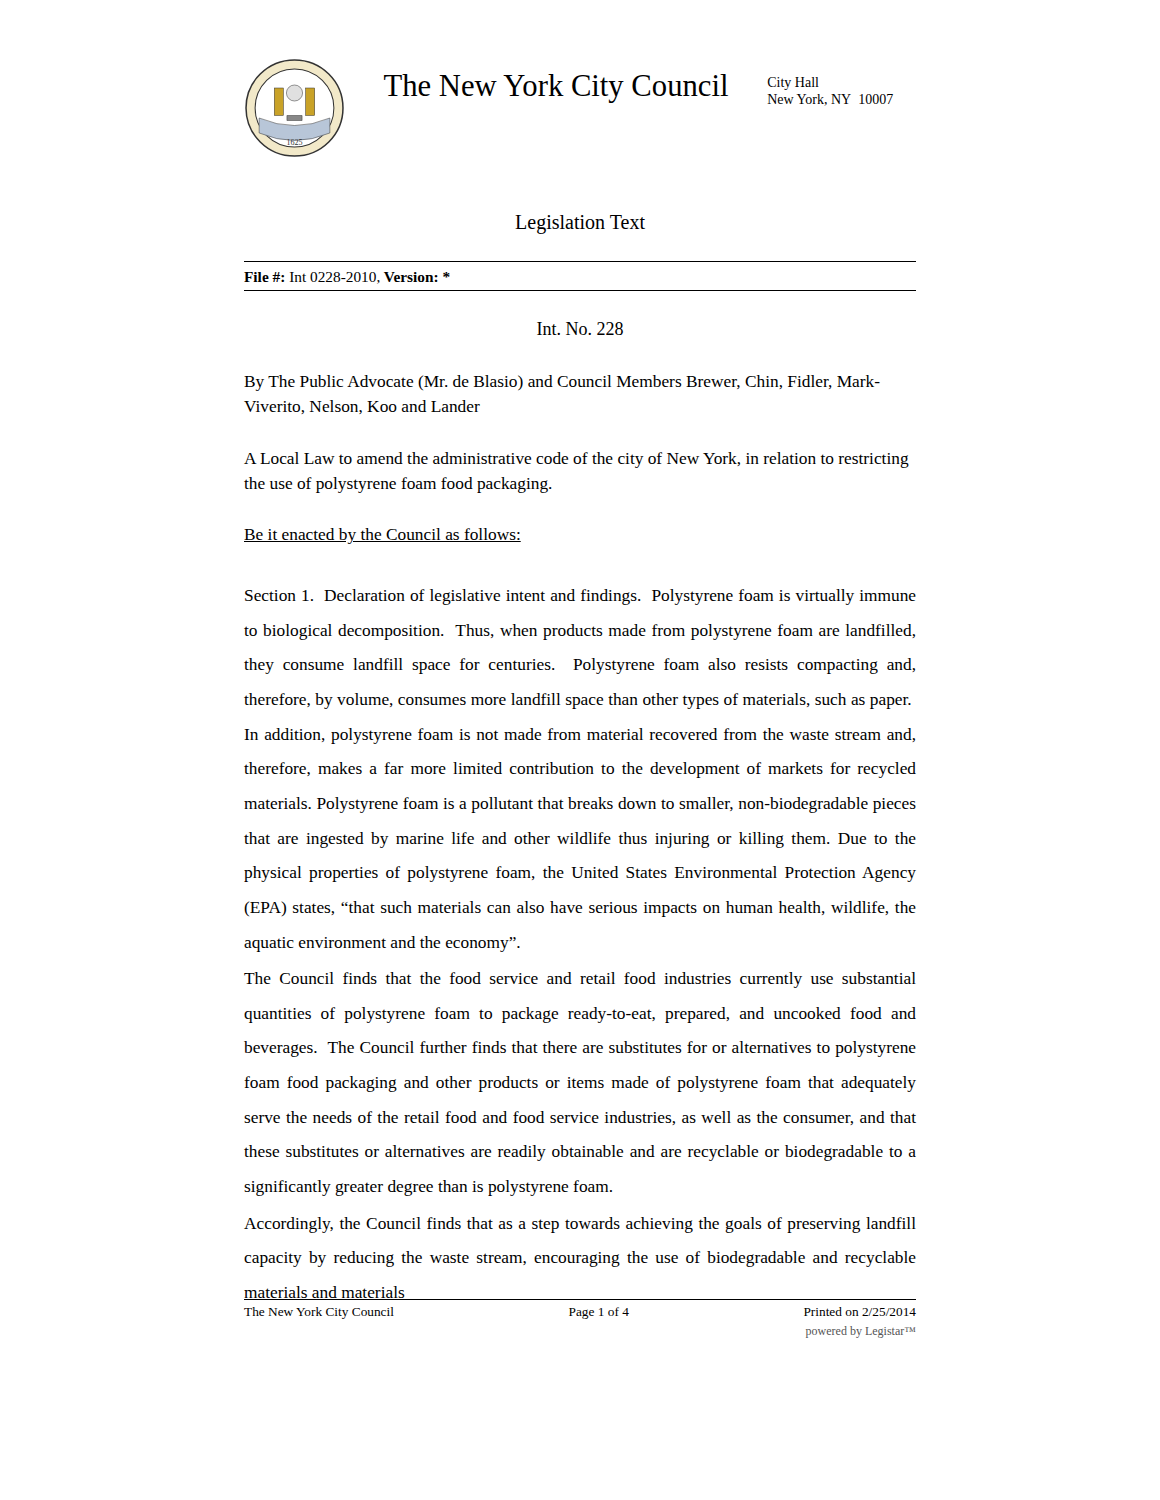The New York City Council
City Hall New York, NY 10007
Legislation Text
File #: Int 0228-2010, Version: *
Int. No. 228
By The Public Advocate (Mr. de Blasio) and Council Members Brewer, Chin, Fidler, Mark-Viverito, Nelson, Koo and Lander
A Local Law to amend the administrative code of the city of New York, in relation to restricting the use of polystyrene foam food packaging.
Be it enacted by the Council as follows:
Section 1. Declaration of legislative intent and findings. Polystyrene foam is virtually immune to biological decomposition. Thus, when products made from polystyrene foam are landfilled, they consume landfill space for centuries. Polystyrene foam also resists compacting and, therefore, by volume, consumes more landfill space than other types of materials, such as paper. In addition, polystyrene foam is not made from material recovered from the waste stream and, therefore, makes a far more limited contribution to the development of markets for recycled materials. Polystyrene foam is a pollutant that breaks down to smaller, non-biodegradable pieces that are ingested by marine life and other wildlife thus injuring or killing them. Due to the physical properties of polystyrene foam, the United States Environmental Protection Agency (EPA) states, “that such materials can also have serious impacts on human health, wildlife, the aquatic environment and the economy”.
The Council finds that the food service and retail food industries currently use substantial quantities of polystyrene foam to package ready-to-eat, prepared, and uncooked food and beverages. The Council further finds that there are substitutes for or alternatives to polystyrene foam food packaging and other products or items made of polystyrene foam that adequately serve the needs of the retail food and food service industries, as well as the consumer, and that these substitutes or alternatives are readily obtainable and are recyclable or biodegradable to a significantly greater degree than is polystyrene foam.
Accordingly, the Council finds that as a step towards achieving the goals of preserving landfill capacity by reducing the waste stream, encouraging the use of biodegradable and recyclable materials and materials
The New York City Council
Page 1 of 4
Printed on 2/25/2014
powered by Legistar™